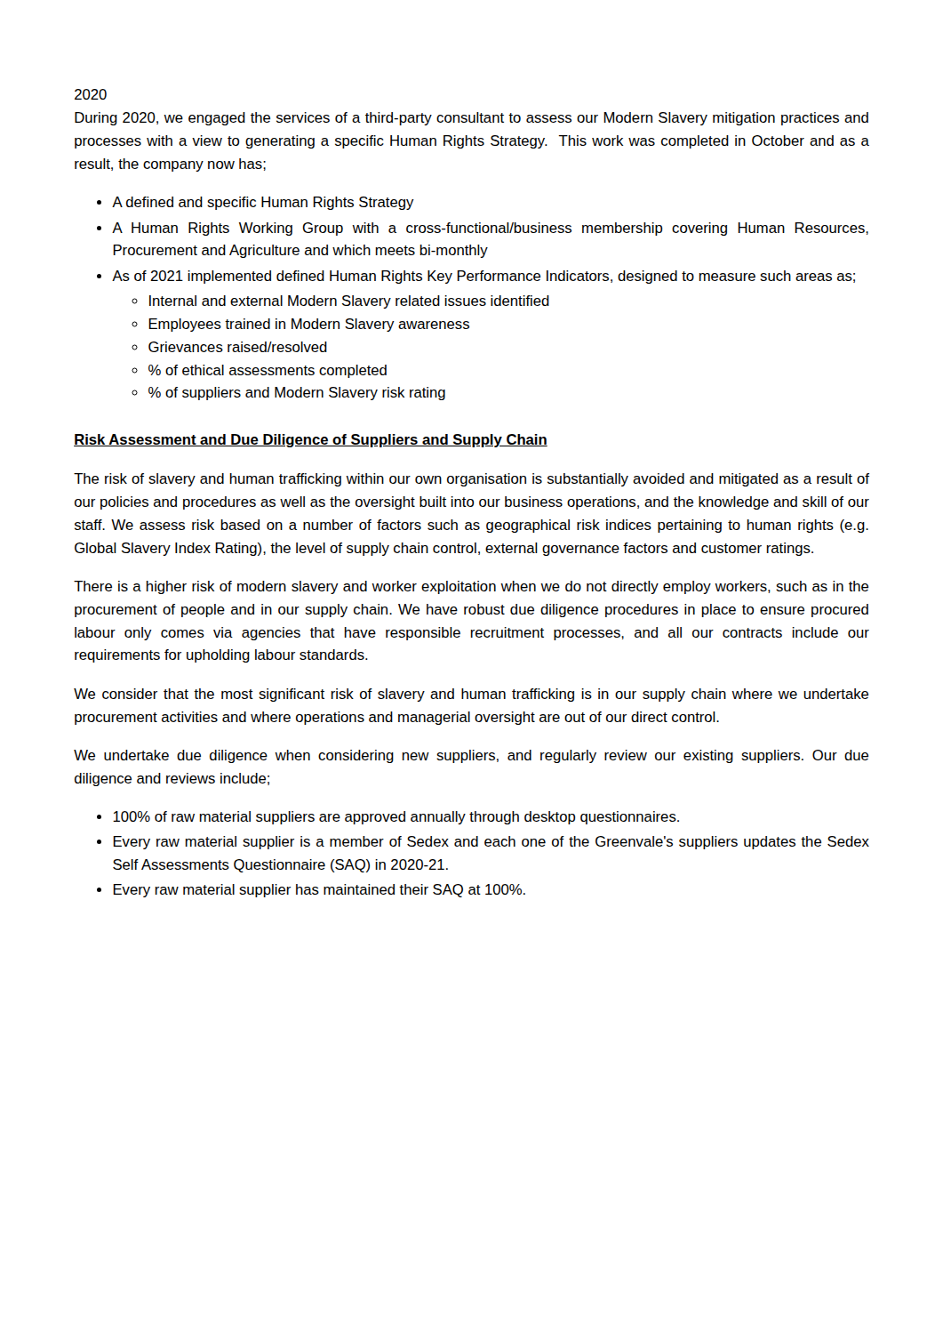2020
During 2020, we engaged the services of a third-party consultant to assess our Modern Slavery mitigation practices and processes with a view to generating a specific Human Rights Strategy. This work was completed in October and as a result, the company now has;
A defined and specific Human Rights Strategy
A Human Rights Working Group with a cross-functional/business membership covering Human Resources, Procurement and Agriculture and which meets bi-monthly
As of 2021 implemented defined Human Rights Key Performance Indicators, designed to measure such areas as;
Internal and external Modern Slavery related issues identified
Employees trained in Modern Slavery awareness
Grievances raised/resolved
% of ethical assessments completed
% of suppliers and Modern Slavery risk rating
Risk Assessment and Due Diligence of Suppliers and Supply Chain
The risk of slavery and human trafficking within our own organisation is substantially avoided and mitigated as a result of our policies and procedures as well as the oversight built into our business operations, and the knowledge and skill of our staff. We assess risk based on a number of factors such as geographical risk indices pertaining to human rights (e.g. Global Slavery Index Rating), the level of supply chain control, external governance factors and customer ratings.
There is a higher risk of modern slavery and worker exploitation when we do not directly employ workers, such as in the procurement of people and in our supply chain. We have robust due diligence procedures in place to ensure procured labour only comes via agencies that have responsible recruitment processes, and all our contracts include our requirements for upholding labour standards.
We consider that the most significant risk of slavery and human trafficking is in our supply chain where we undertake procurement activities and where operations and managerial oversight are out of our direct control.
We undertake due diligence when considering new suppliers, and regularly review our existing suppliers. Our due diligence and reviews include;
100% of raw material suppliers are approved annually through desktop questionnaires.
Every raw material supplier is a member of Sedex and each one of the Greenvale's suppliers updates the Sedex Self Assessments Questionnaire (SAQ) in 2020-21.
Every raw material supplier has maintained their SAQ at 100%.